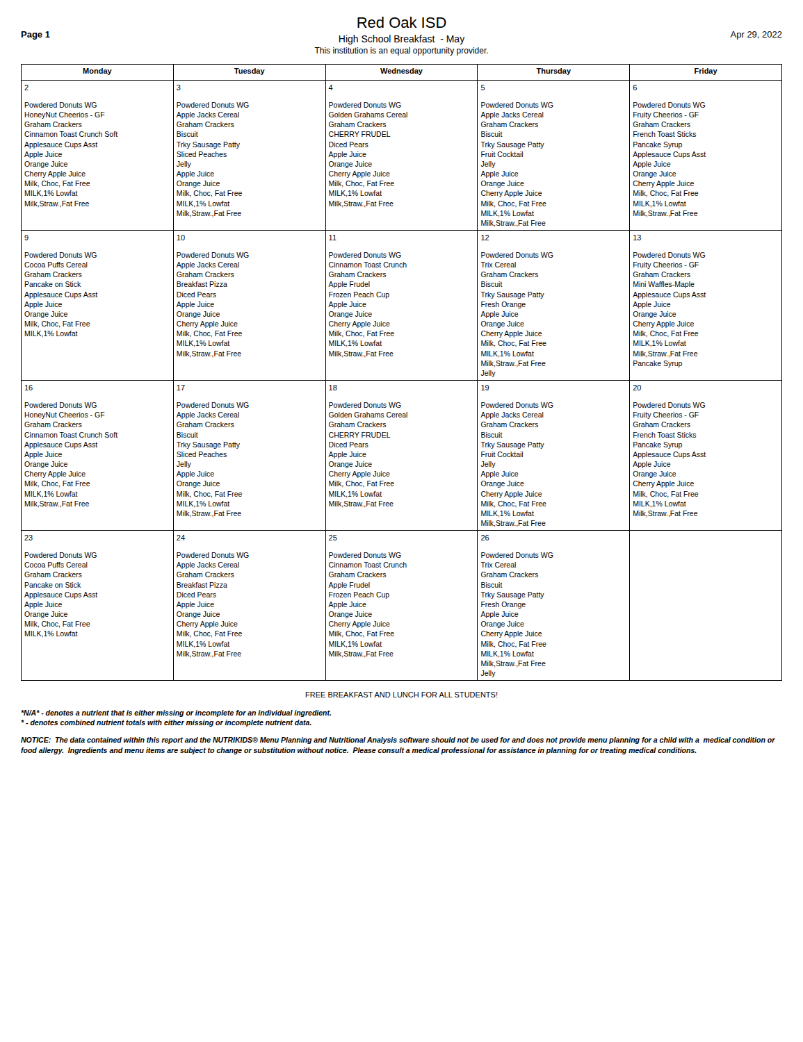Page 1
Apr 29, 2022
Red Oak ISD
High School Breakfast - May
This institution is an equal opportunity provider.
| Monday | Tuesday | Wednesday | Thursday | Friday |
| --- | --- | --- | --- | --- |
| 2 Powdered Donuts WG HoneyNut Cheerios - GF Graham Crackers Cinnamon Toast Crunch Soft Applesauce Cups Asst Apple Juice Orange Juice Cherry Apple Juice Milk, Choc, Fat Free MILK,1% Lowfat Milk,Straw.,Fat Free | 3 Powdered Donuts WG Apple Jacks Cereal Graham Crackers Biscuit Trky Sausage Patty Sliced Peaches Jelly Apple Juice Orange Juice Milk, Choc, Fat Free MILK,1% Lowfat Milk,Straw.,Fat Free | 4 Powdered Donuts WG Golden Grahams Cereal Graham Crackers CHERRY FRUDEL Diced Pears Apple Juice Orange Juice Cherry Apple Juice Milk, Choc, Fat Free MILK,1% Lowfat Milk,Straw.,Fat Free | 5 Powdered Donuts WG Apple Jacks Cereal Graham Crackers Biscuit Trky Sausage Patty Fruit Cocktail Jelly Apple Juice Orange Juice Cherry Apple Juice Milk, Choc, Fat Free MILK,1% Lowfat Milk,Straw.,Fat Free | 6 Powdered Donuts WG Fruity Cheerios - GF Graham Crackers French Toast Sticks Pancake Syrup Applesauce Cups Asst Apple Juice Orange Juice Cherry Apple Juice Milk, Choc, Fat Free MILK,1% Lowfat Milk,Straw.,Fat Free |
| 9 Powdered Donuts WG Cocoa Puffs Cereal Graham Crackers Pancake on Stick Applesauce Cups Asst Apple Juice Orange Juice Milk, Choc, Fat Free MILK,1% Lowfat | 10 Powdered Donuts WG Apple Jacks Cereal Graham Crackers Breakfast Pizza Diced Pears Apple Juice Orange Juice Cherry Apple Juice Milk, Choc, Fat Free MILK,1% Lowfat Milk,Straw.,Fat Free | 11 Powdered Donuts WG Cinnamon Toast Crunch Graham Crackers Apple Frudel Frozen Peach Cup Apple Juice Orange Juice Cherry Apple Juice Milk, Choc, Fat Free MILK,1% Lowfat Milk,Straw.,Fat Free | 12 Powdered Donuts WG Trix Cereal Graham Crackers Biscuit Trky Sausage Patty Fresh Orange Apple Juice Orange Juice Cherry Apple Juice Milk, Choc, Fat Free MILK,1% Lowfat Milk,Straw.,Fat Free Jelly | 13 Powdered Donuts WG Fruity Cheerios - GF Graham Crackers Mini Waffles-Maple Applesauce Cups Asst Apple Juice Orange Juice Cherry Apple Juice Milk, Choc, Fat Free MILK,1% Lowfat Milk,Straw.,Fat Free Pancake Syrup |
| 16 Powdered Donuts WG HoneyNut Cheerios - GF Graham Crackers Cinnamon Toast Crunch Soft Applesauce Cups Asst Apple Juice Orange Juice Cherry Apple Juice Milk, Choc, Fat Free MILK,1% Lowfat Milk,Straw.,Fat Free | 17 Powdered Donuts WG Apple Jacks Cereal Graham Crackers Biscuit Trky Sausage Patty Sliced Peaches Jelly Apple Juice Orange Juice Milk, Choc, Fat Free MILK,1% Lowfat Milk,Straw.,Fat Free | 18 Powdered Donuts WG Golden Grahams Cereal Graham Crackers CHERRY FRUDEL Diced Pears Apple Juice Orange Juice Cherry Apple Juice Milk, Choc, Fat Free MILK,1% Lowfat Milk,Straw.,Fat Free | 19 Powdered Donuts WG Apple Jacks Cereal Graham Crackers Biscuit Trky Sausage Patty Fruit Cocktail Jelly Apple Juice Orange Juice Cherry Apple Juice Milk, Choc, Fat Free MILK,1% Lowfat Milk,Straw.,Fat Free | 20 Powdered Donuts WG Fruity Cheerios - GF Graham Crackers French Toast Sticks Pancake Syrup Applesauce Cups Asst Apple Juice Orange Juice Cherry Apple Juice Milk, Choc, Fat Free MILK,1% Lowfat Milk,Straw.,Fat Free |
| 23 Powdered Donuts WG Cocoa Puffs Cereal Graham Crackers Pancake on Stick Applesauce Cups Asst Apple Juice Orange Juice Milk, Choc, Fat Free MILK,1% Lowfat | 24 Powdered Donuts WG Apple Jacks Cereal Graham Crackers Breakfast Pizza Diced Pears Apple Juice Orange Juice Cherry Apple Juice Milk, Choc, Fat Free MILK,1% Lowfat Milk,Straw.,Fat Free | 25 Powdered Donuts WG Cinnamon Toast Crunch Graham Crackers Apple Frudel Frozen Peach Cup Apple Juice Orange Juice Cherry Apple Juice Milk, Choc, Fat Free MILK,1% Lowfat Milk,Straw.,Fat Free | 26 Powdered Donuts WG Trix Cereal Graham Crackers Biscuit Trky Sausage Patty Fresh Orange Apple Juice Orange Juice Cherry Apple Juice Milk, Choc, Fat Free MILK,1% Lowfat Milk,Straw.,Fat Free Jelly | |
FREE BREAKFAST AND LUNCH FOR ALL STUDENTS!
*N/A* - denotes a nutrient that is either missing or incomplete for an individual ingredient.
* - denotes combined nutrient totals with either missing or incomplete nutrient data.
NOTICE: The data contained within this report and the NUTRIKIDS® Menu Planning and Nutritional Analysis software should not be used for and does not provide menu planning for a child with a medical condition or food allergy. Ingredients and menu items are subject to change or substitution without notice. Please consult a medical professional for assistance in planning for or treating medical conditions.